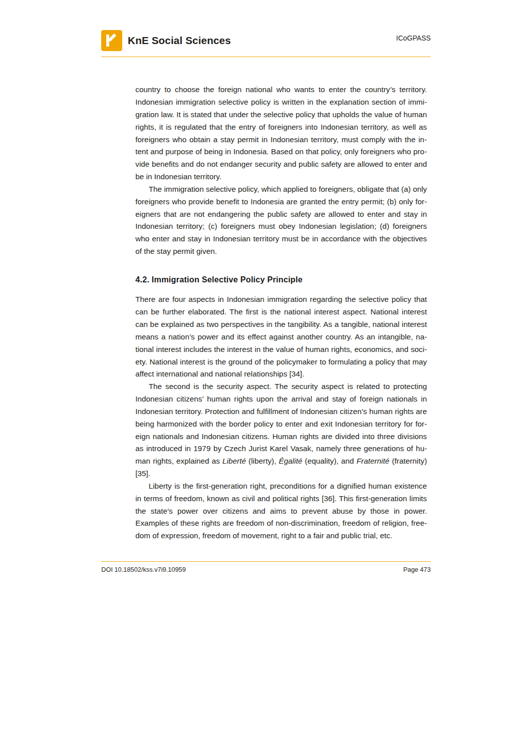KnE Social Sciences
ICoGPASS
country to choose the foreign national who wants to enter the country’s territory. Indonesian immigration selective policy is written in the explanation section of immigration law. It is stated that under the selective policy that upholds the value of human rights, it is regulated that the entry of foreigners into Indonesian territory, as well as foreigners who obtain a stay permit in Indonesian territory, must comply with the intent and purpose of being in Indonesia. Based on that policy, only foreigners who provide benefits and do not endanger security and public safety are allowed to enter and be in Indonesian territory.
The immigration selective policy, which applied to foreigners, obligate that (a) only foreigners who provide benefit to Indonesia are granted the entry permit; (b) only foreigners that are not endangering the public safety are allowed to enter and stay in Indonesian territory; (c) foreigners must obey Indonesian legislation; (d) foreigners who enter and stay in Indonesian territory must be in accordance with the objectives of the stay permit given.
4.2. Immigration Selective Policy Principle
There are four aspects in Indonesian immigration regarding the selective policy that can be further elaborated. The first is the national interest aspect. National interest can be explained as two perspectives in the tangibility. As a tangible, national interest means a nation’s power and its effect against another country. As an intangible, national interest includes the interest in the value of human rights, economics, and society. National interest is the ground of the policymaker to formulating a policy that may affect international and national relationships [34].
The second is the security aspect. The security aspect is related to protecting Indonesian citizens’ human rights upon the arrival and stay of foreign nationals in Indonesian territory. Protection and fulfillment of Indonesian citizen’s human rights are being harmonized with the border policy to enter and exit Indonesian territory for foreign nationals and Indonesian citizens. Human rights are divided into three divisions as introduced in 1979 by Czech Jurist Karel Vasak, namely three generations of human rights, explained as Liberté (liberty), Égalité (equality), and Fraternité (fraternity) [35].
Liberty is the first-generation right, preconditions for a dignified human existence in terms of freedom, known as civil and political rights [36]. This first-generation limits the state’s power over citizens and aims to prevent abuse by those in power. Examples of these rights are freedom of non-discrimination, freedom of religion, freedom of expression, freedom of movement, right to a fair and public trial, etc.
DOI 10.18502/kss.v7i9.10959
Page 473